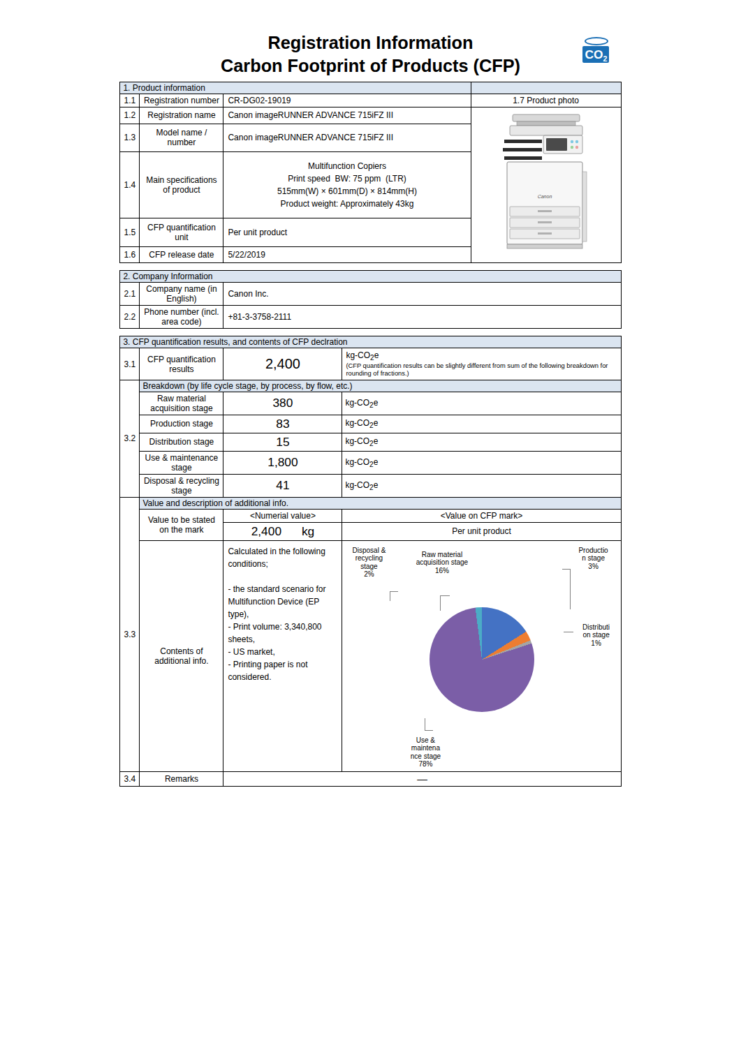CO2
Registration Information
Carbon Footprint of Products (CFP)
| 1. Product information | |
| 1.1 | Registration number | CR-DG02-19019 | 1.7 Product photo |
| 1.2 | Registration name | Canon imageRUNNER ADVANCE 715iFZ III | Canon |
| 1.3 | Model name / number | Canon imageRUNNER ADVANCE 715iFZ III |
| 1.4 | Main specifications of product | Multifunction Copiers Print speed BW: 75 ppm (LTR) 515mm(W) × 601mm(D) × 814mm(H) Product weight: Approximately 43kg |
| 1.5 | CFP quantification unit | Per unit product |
| 1.6 | CFP release date | 5/22/2019 |
| 2. Company Information |
| 2.1 | Company name (in English) | Canon Inc. |
| 2.2 | Phone number (incl. area code) | +81-3-3758-2111 |
| 3. CFP quantification results, and contents of CFP declration |
| 3.1 | CFP quantification results | 2,400 | kg-CO 2 e (CFP quantification results can be slightly different from sum of the following breakdown for rounding of fractions.) |
| 3.2 | Breakdown (by life cycle stage, by process, by flow, etc.) |
| Raw material acquisition stage | 380 | kg-CO 2 e |
| Production stage | 83 | kg-CO 2 e |
| Distribution stage | 15 | kg-CO 2 e |
| Use & maintenance stage | 1,800 | kg-CO 2 e |
| Disposal & recycling stage | 41 | kg-CO 2 e |
| 3.3 | Value and description of additional info. |
| Value to be stated on the mark | <Numerial value> | <Value on CFP mark> |
| 2,400 kg | Per unit product |
| Contents of additional info. | Calculated in the following conditions; - the standard scenario for Multifunction Device (EP type), - Print volume: 3,340,800 sheets, - US market, - Printing paper is not considered. | Disposal & recycling stage 2% Raw material acquisition stage 16% Productio n stage 3% Distributi on stage 1% Use & maintena nce stage 78% |
| 3.4 | Remarks | — |